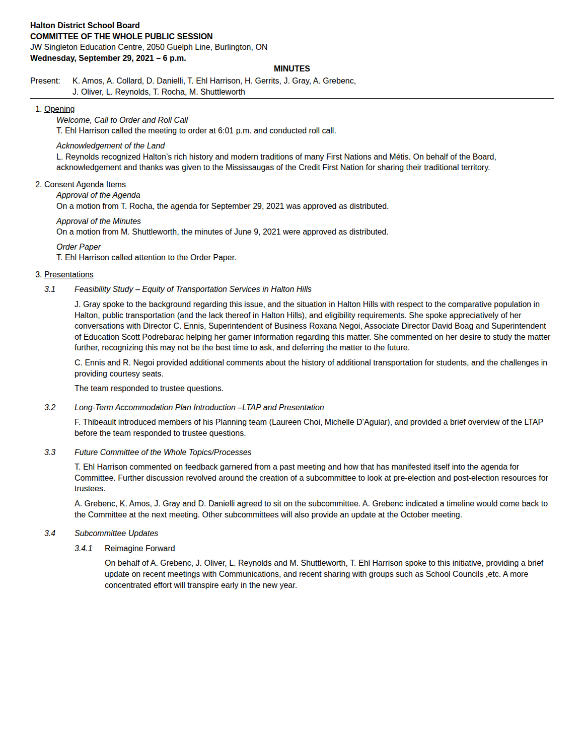Halton District School Board
COMMITTEE OF THE WHOLE PUBLIC SESSION
JW Singleton Education Centre, 2050 Guelph Line, Burlington, ON
Wednesday, September 29, 2021 – 6 p.m.
MINUTES
| Present: | K. Amos, A. Collard, D. Danielli, T. Ehl Harrison, H. Gerrits, J. Gray, A. Grebenc, J. Oliver, L. Reynolds, T. Rocha, M. Shuttleworth |
Opening
Welcome, Call to Order and Roll Call
T. Ehl Harrison called the meeting to order at 6:01 p.m. and conducted roll call.
Acknowledgement of the Land
L. Reynolds recognized Halton’s rich history and modern traditions of many First Nations and Métis. On behalf of the Board, acknowledgement and thanks was given to the Mississaugas of the Credit First Nation for sharing their traditional territory.
Consent Agenda Items
Approval of the Agenda
On a motion from T. Rocha, the agenda for September 29, 2021 was approved as distributed.
Approval of the Minutes
On a motion from M. Shuttleworth, the minutes of June 9, 2021 were approved as distributed.
Order Paper
T. Ehl Harrison called attention to the Order Paper.
Presentations
3.1
Feasibility Study – Equity of Transportation Services in Halton Hills
J. Gray spoke to the background regarding this issue, and the situation in Halton Hills with respect to the comparative population in Halton, public transportation (and the lack thereof in Halton Hills), and eligibility requirements. She spoke appreciatively of her conversations with Director C. Ennis, Superintendent of Business Roxana Negoi, Associate Director David Boag and Superintendent of Education Scott Podrebarac helping her garner information regarding this matter. She commented on her desire to study the matter further, recognizing this may not be the best time to ask, and deferring the matter to the future.
C. Ennis and R. Negoi provided additional comments about the history of additional transportation for students, and the challenges in providing courtesy seats.
The team responded to trustee questions.
3.2
Long-Term Accommodation Plan Introduction –LTAP and Presentation
F. Thibeault introduced members of his Planning team (Laureen Choi, Michelle D’Aguiar), and provided a brief overview of the LTAP before the team responded to trustee questions.
3.3
Future Committee of the Whole Topics/Processes
T. Ehl Harrison commented on feedback garnered from a past meeting and how that has manifested itself into the agenda for Committee. Further discussion revolved around the creation of a subcommittee to look at pre-election and post-election resources for trustees.
A. Grebenc, K. Amos, J. Gray and D. Danielli agreed to sit on the subcommittee. A. Grebenc indicated a timeline would come back to the Committee at the next meeting. Other subcommittees will also provide an update at the October meeting.
3.4
Subcommittee Updates
3.4.1
Reimagine Forward
On behalf of A. Grebenc, J. Oliver, L. Reynolds and M. Shuttleworth, T. Ehl Harrison spoke to this initiative, providing a brief update on recent meetings with Communications, and recent sharing with groups such as School Councils ,etc. A more concentrated effort will transpire early in the new year.